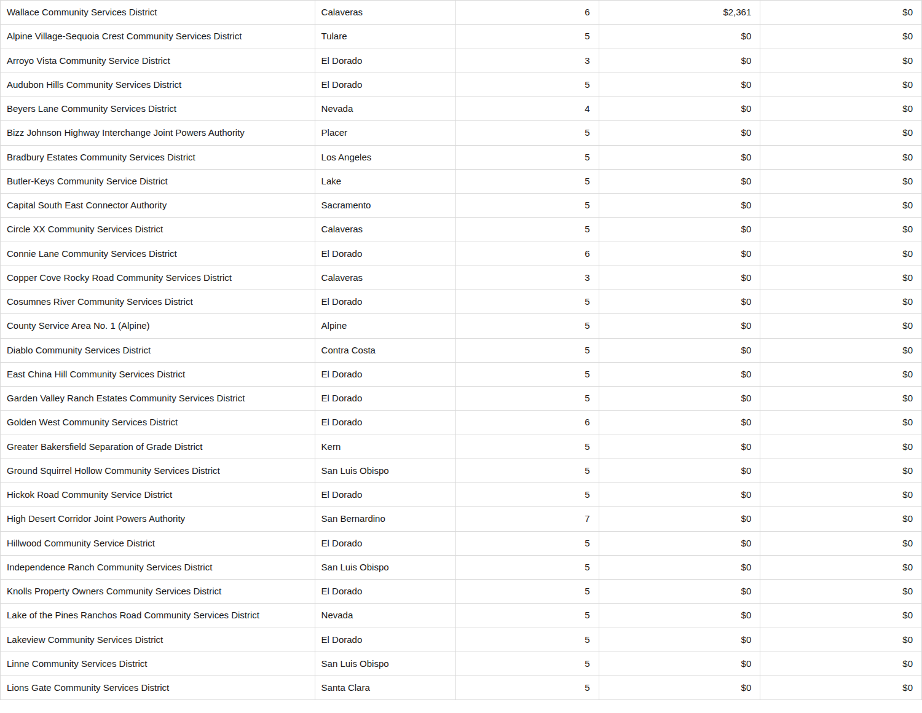| Wallace Community Services District | Calaveras | 6 | $2,361 | $0 |
| Alpine Village-Sequoia Crest Community Services District | Tulare | 5 | $0 | $0 |
| Arroyo Vista Community Service District | El Dorado | 3 | $0 | $0 |
| Audubon Hills Community Services District | El Dorado | 5 | $0 | $0 |
| Beyers Lane Community Services District | Nevada | 4 | $0 | $0 |
| Bizz Johnson Highway Interchange Joint Powers Authority | Placer | 5 | $0 | $0 |
| Bradbury Estates Community Services District | Los Angeles | 5 | $0 | $0 |
| Butler-Keys Community Service District | Lake | 5 | $0 | $0 |
| Capital South East Connector Authority | Sacramento | 5 | $0 | $0 |
| Circle XX Community Services District | Calaveras | 5 | $0 | $0 |
| Connie Lane Community Services District | El Dorado | 6 | $0 | $0 |
| Copper Cove Rocky Road Community Services District | Calaveras | 3 | $0 | $0 |
| Cosumnes River Community Services District | El Dorado | 5 | $0 | $0 |
| County Service Area No. 1 (Alpine) | Alpine | 5 | $0 | $0 |
| Diablo Community Services District | Contra Costa | 5 | $0 | $0 |
| East China Hill Community Services District | El Dorado | 5 | $0 | $0 |
| Garden Valley Ranch Estates Community Services District | El Dorado | 5 | $0 | $0 |
| Golden West Community Services District | El Dorado | 6 | $0 | $0 |
| Greater Bakersfield Separation of Grade District | Kern | 5 | $0 | $0 |
| Ground Squirrel Hollow Community Services District | San Luis Obispo | 5 | $0 | $0 |
| Hickok Road Community Service District | El Dorado | 5 | $0 | $0 |
| High Desert Corridor Joint Powers Authority | San Bernardino | 7 | $0 | $0 |
| Hillwood Community Service District | El Dorado | 5 | $0 | $0 |
| Independence Ranch Community Services District | San Luis Obispo | 5 | $0 | $0 |
| Knolls Property Owners Community Services District | El Dorado | 5 | $0 | $0 |
| Lake of the Pines Ranchos Road Community Services District | Nevada | 5 | $0 | $0 |
| Lakeview Community Services District | El Dorado | 5 | $0 | $0 |
| Linne Community Services District | San Luis Obispo | 5 | $0 | $0 |
| Lions Gate Community Services District | Santa Clara | 5 | $0 | $0 |